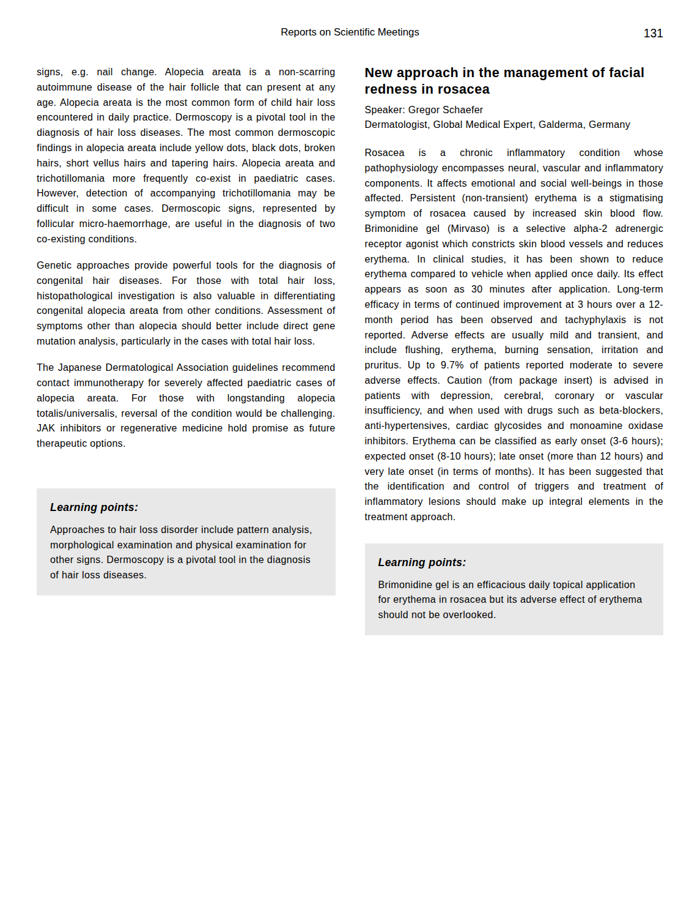Reports on Scientific Meetings 131
signs, e.g. nail change. Alopecia areata is a non-scarring autoimmune disease of the hair follicle that can present at any age. Alopecia areata is the most common form of child hair loss encountered in daily practice. Dermoscopy is a pivotal tool in the diagnosis of hair loss diseases. The most common dermoscopic findings in alopecia areata include yellow dots, black dots, broken hairs, short vellus hairs and tapering hairs. Alopecia areata and trichotillomania more frequently co-exist in paediatric cases. However, detection of accompanying trichotillomania may be difficult in some cases. Dermoscopic signs, represented by follicular micro-haemorrhage, are useful in the diagnosis of two co-existing conditions.
Genetic approaches provide powerful tools for the diagnosis of congenital hair diseases. For those with total hair loss, histopathological investigation is also valuable in differentiating congenital alopecia areata from other conditions. Assessment of symptoms other than alopecia should better include direct gene mutation analysis, particularly in the cases with total hair loss.
The Japanese Dermatological Association guidelines recommend contact immunotherapy for severely affected paediatric cases of alopecia areata. For those with longstanding alopecia totalis/universalis, reversal of the condition would be challenging. JAK inhibitors or regenerative medicine hold promise as future therapeutic options.
Learning points:
Approaches to hair loss disorder include pattern analysis, morphological examination and physical examination for other signs. Dermoscopy is a pivotal tool in the diagnosis of hair loss diseases.
New approach in the management of facial redness in rosacea
Speaker: Gregor Schaefer
Dermatologist, Global Medical Expert, Galderma, Germany
Rosacea is a chronic inflammatory condition whose pathophysiology encompasses neural, vascular and inflammatory components. It affects emotional and social well-beings in those affected. Persistent (non-transient) erythema is a stigmatising symptom of rosacea caused by increased skin blood flow. Brimonidine gel (Mirvaso) is a selective alpha-2 adrenergic receptor agonist which constricts skin blood vessels and reduces erythema. In clinical studies, it has been shown to reduce erythema compared to vehicle when applied once daily. Its effect appears as soon as 30 minutes after application. Long-term efficacy in terms of continued improvement at 3 hours over a 12-month period has been observed and tachyphylaxis is not reported. Adverse effects are usually mild and transient, and include flushing, erythema, burning sensation, irritation and pruritus. Up to 9.7% of patients reported moderate to severe adverse effects. Caution (from package insert) is advised in patients with depression, cerebral, coronary or vascular insufficiency, and when used with drugs such as beta-blockers, anti-hypertensives, cardiac glycosides and monoamine oxidase inhibitors. Erythema can be classified as early onset (3-6 hours); expected onset (8-10 hours); late onset (more than 12 hours) and very late onset (in terms of months). It has been suggested that the identification and control of triggers and treatment of inflammatory lesions should make up integral elements in the treatment approach.
Learning points:
Brimonidine gel is an efficacious daily topical application for erythema in rosacea but its adverse effect of erythema should not be overlooked.